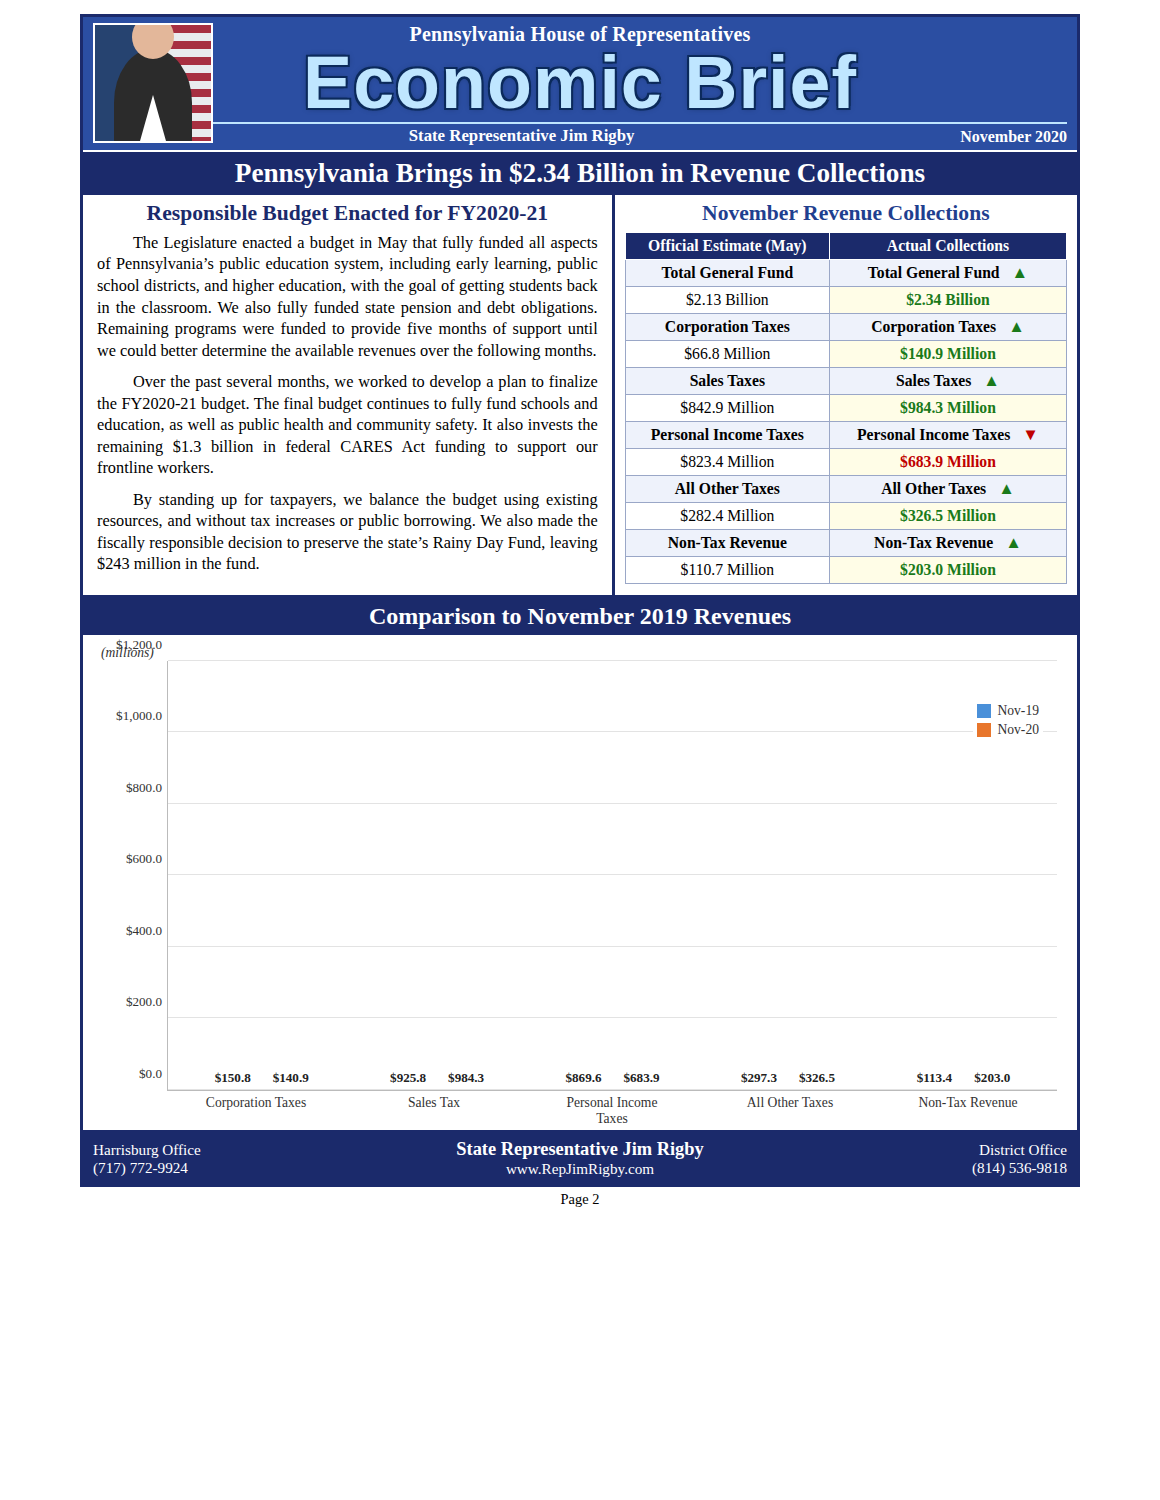Pennsylvania House of Representatives
Economic Brief
State Representative Jim Rigby
November 2020
Pennsylvania Brings in $2.34 Billion in Revenue Collections
Responsible Budget Enacted for FY2020-21
The Legislature enacted a budget in May that fully funded all aspects of Pennsylvania’s public education system, including early learning, public school districts, and higher education, with the goal of getting students back in the classroom. We also fully funded state pension and debt obligations. Remaining programs were funded to provide five months of support until we could better determine the available revenues over the following months.
Over the past several months, we worked to develop a plan to finalize the FY2020-21 budget. The final budget continues to fully fund schools and education, as well as public health and community safety. It also invests the remaining $1.3 billion in federal CARES Act funding to support our frontline workers.
By standing up for taxpayers, we balance the budget using existing resources, and without tax increases or public borrowing. We also made the fiscally responsible decision to preserve the state’s Rainy Day Fund, leaving $243 million in the fund.
November Revenue Collections
| Official Estimate (May) | Actual Collections |
| --- | --- |
| Total General Fund | Total General Fund ▲ |
| $2.13 Billion | $2.34 Billion |
| Corporation Taxes | Corporation Taxes ▲ |
| $66.8 Million | $140.9 Million |
| Sales Taxes | Sales Taxes ▲ |
| $842.9 Million | $984.3 Million |
| Personal Income Taxes | Personal Income Taxes ▼ |
| $823.4 Million | $683.9 Million |
| All Other Taxes | All Other Taxes ▲ |
| $282.4 Million | $326.5 Million |
| Non-Tax Revenue | Non-Tax Revenue ▲ |
| $110.7 Million | $203.0 Million |
Comparison to November 2019 Revenues
(millions)
$1,200.0
$1,000.0
$800.0
$600.0
$400.0
$200.0
$0.0
Nov-19
Nov-20
$150.8
$140.9
$925.8
$984.3
$869.6
$683.9
$297.3
$326.5
$113.4
$203.0
Corporation Taxes
Sales Tax
Personal Income
Taxes
All Other Taxes
Non-Tax Revenue
Harrisburg Office
(717) 772-9924
State Representative Jim Rigby www.RepJimRigby.com
District Office
(814) 536-9818
Page 2